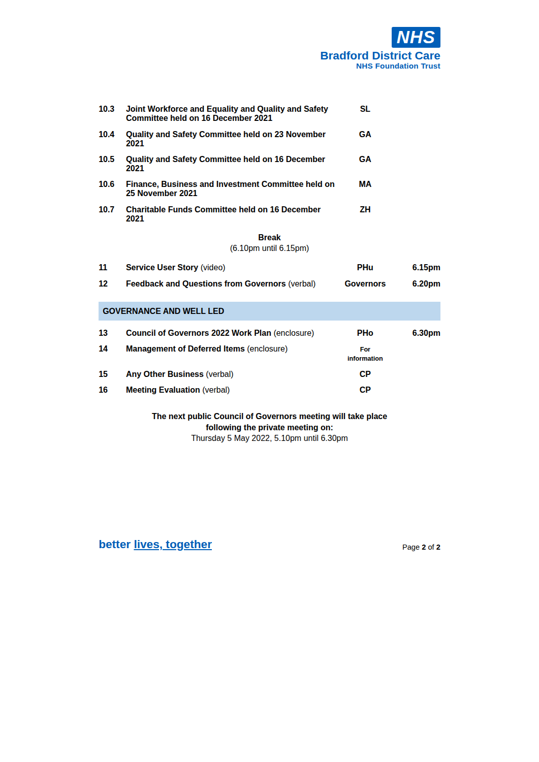NHS
Bradford District Care
NHS Foundation Trust
| 10.3 | Joint Workforce and Equality and Quality and Safety Committee held on 16 December 2021 | SL | |
| 10.4 | Quality and Safety Committee held on 23 November 2021 | GA | |
| 10.5 | Quality and Safety Committee held on 16 December 2021 | GA | |
| 10.6 | Finance, Business and Investment Committee held on 25 November 2021 | MA | |
| 10.7 | Charitable Funds Committee held on 16 December 2021 | ZH | |
Break
(6.10pm until 6.15pm)
| 11 | Service User Story (video) | PHu | 6.15pm |
| 12 | Feedback and Questions from Governors (verbal) | Governors | 6.20pm |
GOVERNANCE AND WELL LED
| 13 | Council of Governors 2022 Work Plan (enclosure) | PHo | 6.30pm |
| 14 | Management of Deferred Items (enclosure) | For information | |
| 15 | Any Other Business (verbal) | CP | |
| 16 | Meeting Evaluation (verbal) | CP | |
The next public Council of Governors meeting will take place
following the private meeting on:
Thursday 5 May 2022, 5.10pm until 6.30pm
better lives, together
Page 2 of 2